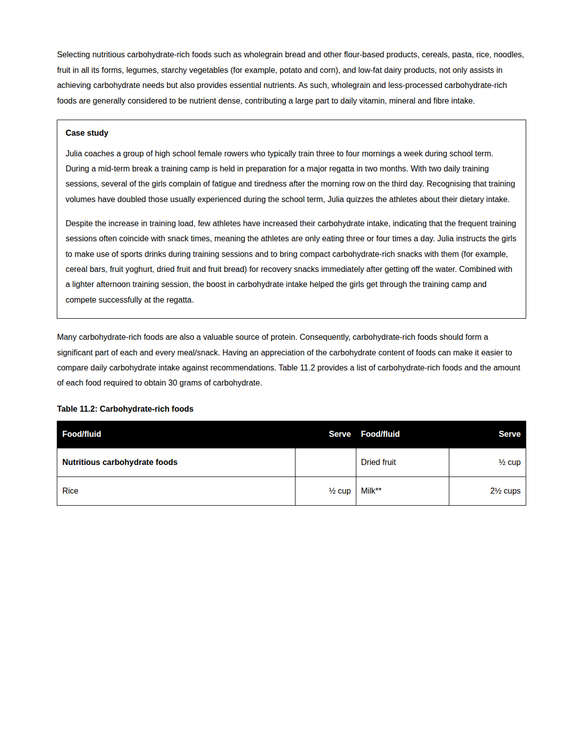Selecting nutritious carbohydrate-rich foods such as wholegrain bread and other flour-based products, cereals, pasta, rice, noodles, fruit in all its forms, legumes, starchy vegetables (for example, potato and corn), and low-fat dairy products, not only assists in achieving carbohydrate needs but also provides essential nutrients. As such, wholegrain and less-processed carbohydrate-rich foods are generally considered to be nutrient dense, contributing a large part to daily vitamin, mineral and fibre intake.
Case study
Julia coaches a group of high school female rowers who typically train three to four mornings a week during school term. During a mid-term break a training camp is held in preparation for a major regatta in two months. With two daily training sessions, several of the girls complain of fatigue and tiredness after the morning row on the third day. Recognising that training volumes have doubled those usually experienced during the school term, Julia quizzes the athletes about their dietary intake.
Despite the increase in training load, few athletes have increased their carbohydrate intake, indicating that the frequent training sessions often coincide with snack times, meaning the athletes are only eating three or four times a day. Julia instructs the girls to make use of sports drinks during training sessions and to bring compact carbohydrate-rich snacks with them (for example, cereal bars, fruit yoghurt, dried fruit and fruit bread) for recovery snacks immediately after getting off the water. Combined with a lighter afternoon training session, the boost in carbohydrate intake helped the girls get through the training camp and compete successfully at the regatta.
Many carbohydrate-rich foods are also a valuable source of protein. Consequently, carbohydrate-rich foods should form a significant part of each and every meal/snack. Having an appreciation of the carbohydrate content of foods can make it easier to compare daily carbohydrate intake against recommendations. Table 11.2 provides a list of carbohydrate-rich foods and the amount of each food required to obtain 30 grams of carbohydrate.
Table 11.2: Carbohydrate-rich foods
| Food/fluid | Serve | Food/fluid | Serve |
| --- | --- | --- | --- |
| Nutritious carbohydrate foods | | Dried fruit | ½ cup |
| Rice | ½ cup | Milk** | 2½ cups |